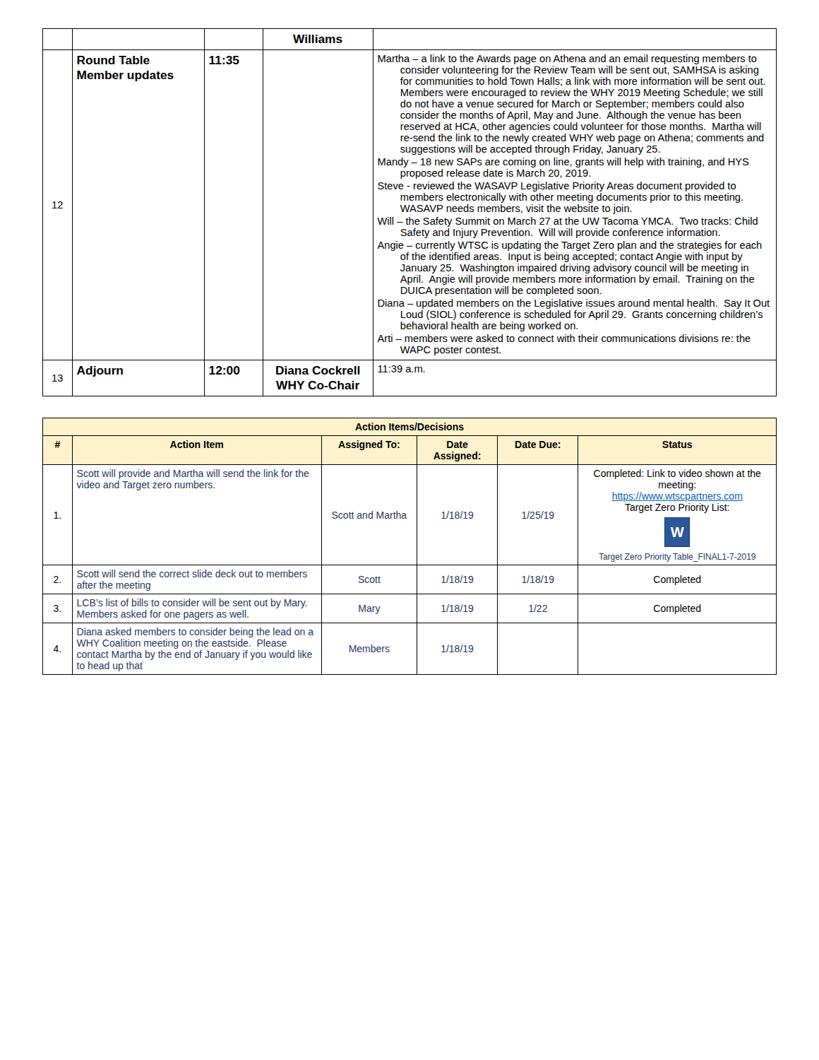| | | | Williams | |
| 12 | Round Table Member updates | 11:35 | | Martha – a link to the Awards page on Athena and an email requesting members to consider volunteering for the Review Team will be sent out, SAMHSA is asking for communities to hold Town Halls; a link with more information will be sent out. Members were encouraged to review the WHY 2019 Meeting Schedule; we still do not have a venue secured for March or September; members could also consider the months of April, May and June. Although the venue has been reserved at HCA, other agencies could volunteer for those months. Martha will re-send the link to the newly created WHY web page on Athena; comments and suggestions will be accepted through Friday, January 25. Mandy – 18 new SAPs are coming on line, grants will help with training, and HYS proposed release date is March 20, 2019. Steve - reviewed the WASAVP Legislative Priority Areas document provided to members electronically with other meeting documents prior to this meeting. WASAVP needs members, visit the website to join. Will – the Safety Summit on March 27 at the UW Tacoma YMCA. Two tracks: Child Safety and Injury Prevention. Will will provide conference information. Angie – currently WTSC is updating the Target Zero plan and the strategies for each of the identified areas. Input is being accepted; contact Angie with input by January 25. Washington impaired driving advisory council will be meeting in April. Angie will provide members more information by email. Training on the DUICA presentation will be completed soon. Diana – updated members on the Legislative issues around mental health. Say It Out Loud (SIOL) conference is scheduled for April 29. Grants concerning children’s behavioral health are being worked on. Arti – members were asked to connect with their communications divisions re: the WAPC poster contest. |
| 13 | Adjourn | 12:00 | Diana Cockrell WHY Co-Chair | 11:39 a.m. |
| Action Items/Decisions |
| # | Action Item | Assigned To: | Date Assigned: | Date Due: | Status |
| 1. | Scott will provide and Martha will send the link for the video and Target zero numbers. | Scott and Martha | 1/18/19 | 1/25/19 | Completed: Link to video shown at the meeting: https://www.wtscpartners.com Target Zero Priority List: Target Zero Priority Table_FINAL1-7-2019 |
| 2. | Scott will send the correct slide deck out to members after the meeting | Scott | 1/18/19 | 1/18/19 | Completed |
| 3. | LCB’s list of bills to consider will be sent out by Mary. Members asked for one pagers as well. | Mary | 1/18/19 | 1/22 | Completed |
| 4. | Diana asked members to consider being the lead on a WHY Coalition meeting on the eastside. Please contact Martha by the end of January if you would like to head up that | Members | 1/18/19 | | |